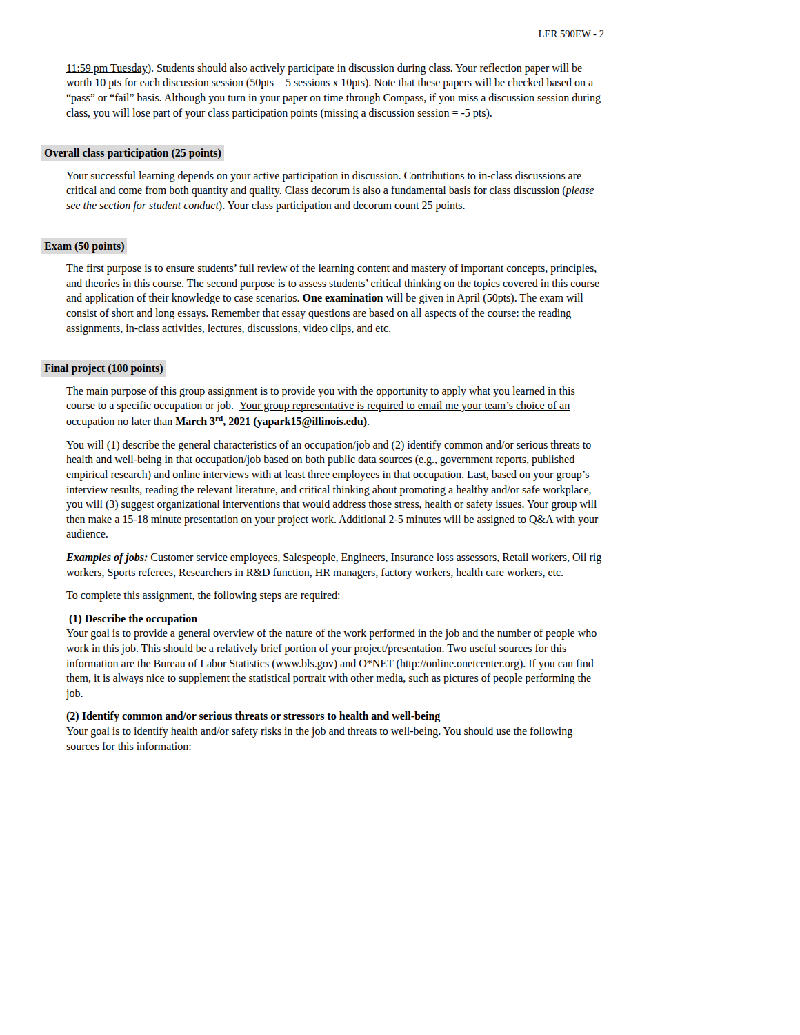LER 590EW - 2
11:59 pm Tuesday). Students should also actively participate in discussion during class. Your reflection paper will be worth 10 pts for each discussion session (50pts = 5 sessions x 10pts). Note that these papers will be checked based on a “pass” or “fail” basis. Although you turn in your paper on time through Compass, if you miss a discussion session during class, you will lose part of your class participation points (missing a discussion session = -5 pts).
Overall class participation (25 points)
Your successful learning depends on your active participation in discussion. Contributions to in-class discussions are critical and come from both quantity and quality. Class decorum is also a fundamental basis for class discussion (please see the section for student conduct). Your class participation and decorum count 25 points.
Exam (50 points)
The first purpose is to ensure students’ full review of the learning content and mastery of important concepts, principles, and theories in this course. The second purpose is to assess students’ critical thinking on the topics covered in this course and application of their knowledge to case scenarios. One examination will be given in April (50pts). The exam will consist of short and long essays. Remember that essay questions are based on all aspects of the course: the reading assignments, in-class activities, lectures, discussions, video clips, and etc.
Final project (100 points)
The main purpose of this group assignment is to provide you with the opportunity to apply what you learned in this course to a specific occupation or job. Your group representative is required to email me your team’s choice of an occupation no later than March 3rd, 2021 (yapark15@illinois.edu).
You will (1) describe the general characteristics of an occupation/job and (2) identify common and/or serious threats to health and well-being in that occupation/job based on both public data sources (e.g., government reports, published empirical research) and online interviews with at least three employees in that occupation. Last, based on your group’s interview results, reading the relevant literature, and critical thinking about promoting a healthy and/or safe workplace, you will (3) suggest organizational interventions that would address those stress, health or safety issues. Your group will then make a 15-18 minute presentation on your project work. Additional 2-5 minutes will be assigned to Q&A with your audience.
Examples of jobs: Customer service employees, Salespeople, Engineers, Insurance loss assessors, Retail workers, Oil rig workers, Sports referees, Researchers in R&D function, HR managers, factory workers, health care workers, etc.
To complete this assignment, the following steps are required:
(1) Describe the occupation
Your goal is to provide a general overview of the nature of the work performed in the job and the number of people who work in this job. This should be a relatively brief portion of your project/presentation. Two useful sources for this information are the Bureau of Labor Statistics (www.bls.gov) and O*NET (http://online.onetcenter.org). If you can find them, it is always nice to supplement the statistical portrait with other media, such as pictures of people performing the job.
(2) Identify common and/or serious threats or stressors to health and well-being
Your goal is to identify health and/or safety risks in the job and threats to well-being. You should use the following sources for this information: